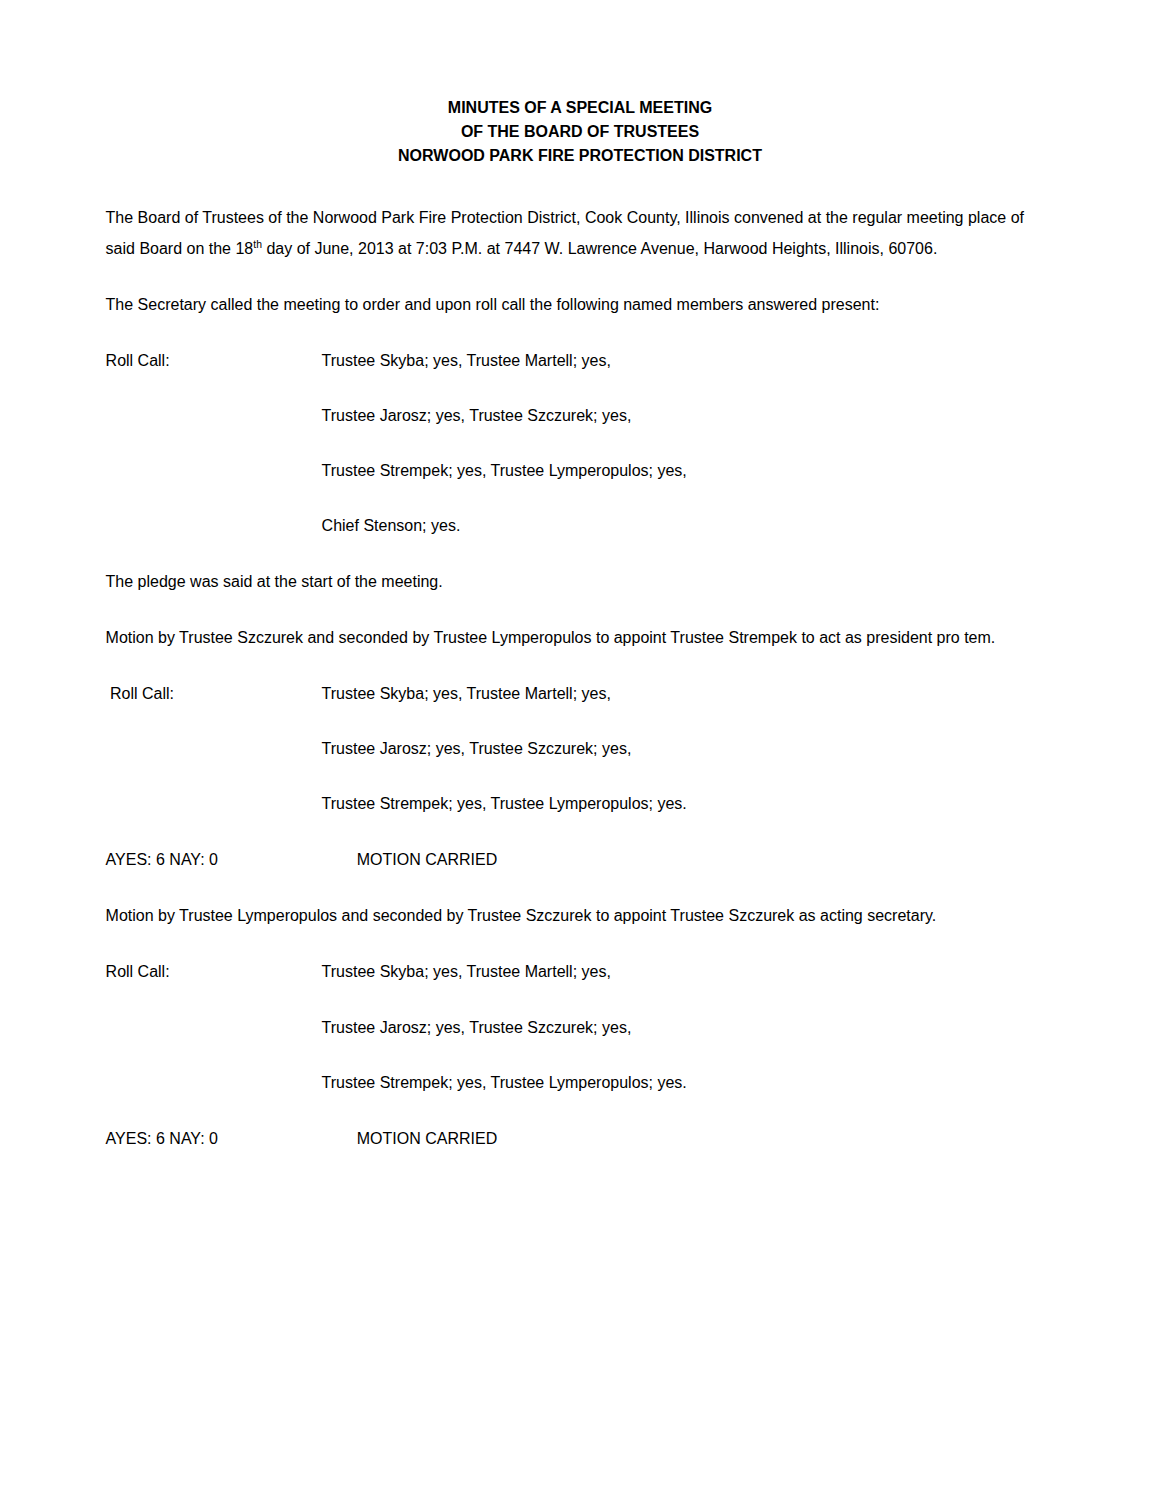MINUTES OF A SPECIAL MEETING
OF THE BOARD OF TRUSTEES
NORWOOD PARK FIRE PROTECTION DISTRICT
The Board of Trustees of the Norwood Park Fire Protection District, Cook County, Illinois convened at the regular meeting place of said Board on the 18th day of June, 2013 at 7:03 P.M. at 7447 W. Lawrence Avenue, Harwood Heights, Illinois, 60706.
The Secretary called the meeting to order and upon roll call the following named members answered present:
Roll Call:
Trustee Skyba; yes, Trustee Martell; yes,
Trustee Jarosz; yes, Trustee Szczurek; yes,
Trustee Strempek; yes, Trustee Lymperopulos; yes,
Chief Stenson; yes.
The pledge was said at the start of the meeting.
Motion by Trustee Szczurek and seconded by Trustee Lymperopulos to appoint Trustee Strempek to act as president pro tem.
Roll Call:
Trustee Skyba; yes, Trustee Martell; yes,
Trustee Jarosz; yes, Trustee Szczurek; yes,
Trustee Strempek; yes, Trustee Lymperopulos; yes.
AYES: 6 NAY: 0
MOTION CARRIED
Motion by Trustee Lymperopulos and seconded by Trustee Szczurek to appoint Trustee Szczurek as acting secretary.
Roll Call:
Trustee Skyba; yes, Trustee Martell; yes,
Trustee Jarosz; yes, Trustee Szczurek; yes,
Trustee Strempek; yes, Trustee Lymperopulos; yes.
AYES: 6 NAY: 0
MOTION CARRIED